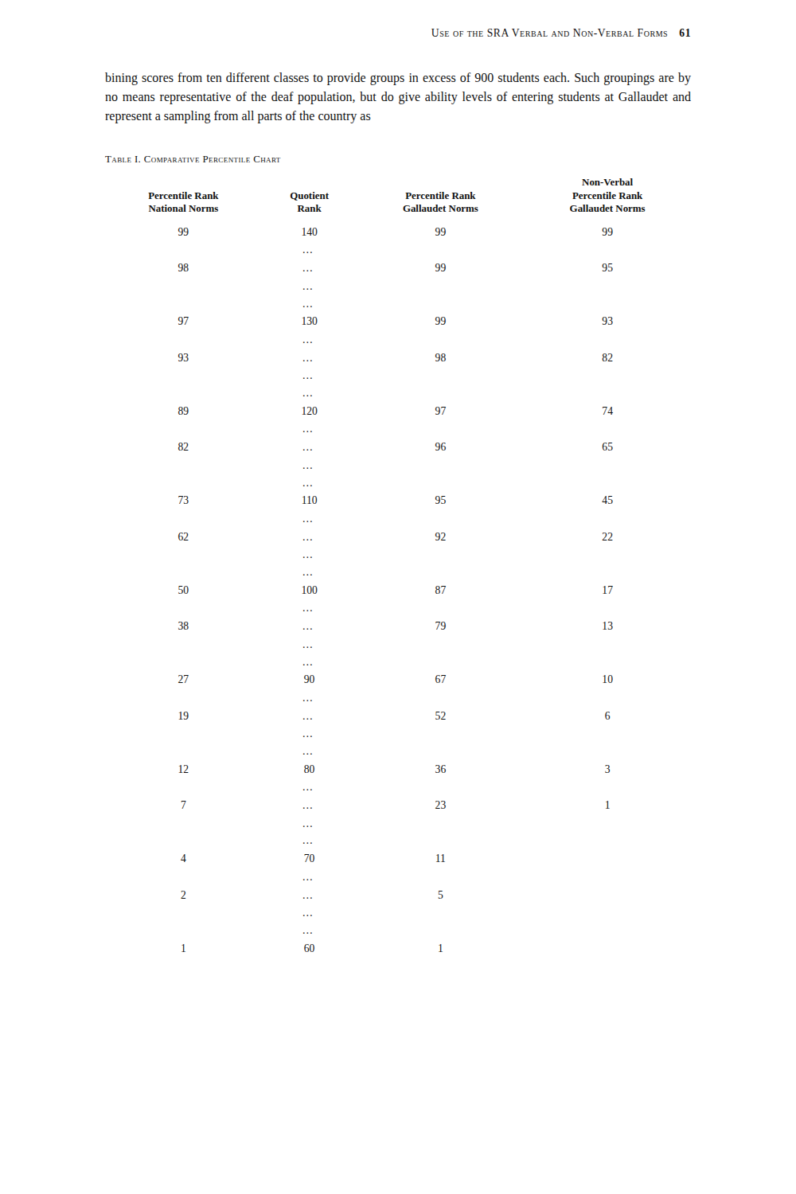Use of the SRA Verbal and Non-Verbal Forms 61
bining scores from ten different classes to provide groups in excess of 900 students each. Such groupings are by no means representative of the deaf population, but do give ability levels of entering students at Gallaudet and represent a sampling from all parts of the country as
Table I. Comparative Percentile Chart
| Percentile Rank National Norms | Quotient Rank | Percentile Rank Gallaudet Norms | Non-Verbal Percentile Rank Gallaudet Norms |
| --- | --- | --- | --- |
| 99 | 140 | 99 | 99 |
| | … | | |
| 98 | … | 99 | 95 |
| | … | | |
| | … | | |
| 97 | 130 | 99 | 93 |
| | … | | |
| 93 | … | 98 | 82 |
| | … | | |
| | … | | |
| 89 | 120 | 97 | 74 |
| | … | | |
| 82 | … | 96 | 65 |
| | … | | |
| | … | | |
| 73 | 110 | 95 | 45 |
| | … | | |
| 62 | … | 92 | 22 |
| | … | | |
| | … | | |
| 50 | 100 | 87 | 17 |
| | … | | |
| 38 | … | 79 | 13 |
| | … | | |
| | … | | |
| 27 | 90 | 67 | 10 |
| | … | | |
| 19 | … | 52 | 6 |
| | … | | |
| | … | | |
| 12 | 80 | 36 | 3 |
| | … | | |
| 7 | … | 23 | 1 |
| | … | | |
| | … | | |
| 4 | 70 | 11 | |
| | … | | |
| 2 | … | 5 | |
| | … | | |
| | … | | |
| 1 | 60 | 1 | |